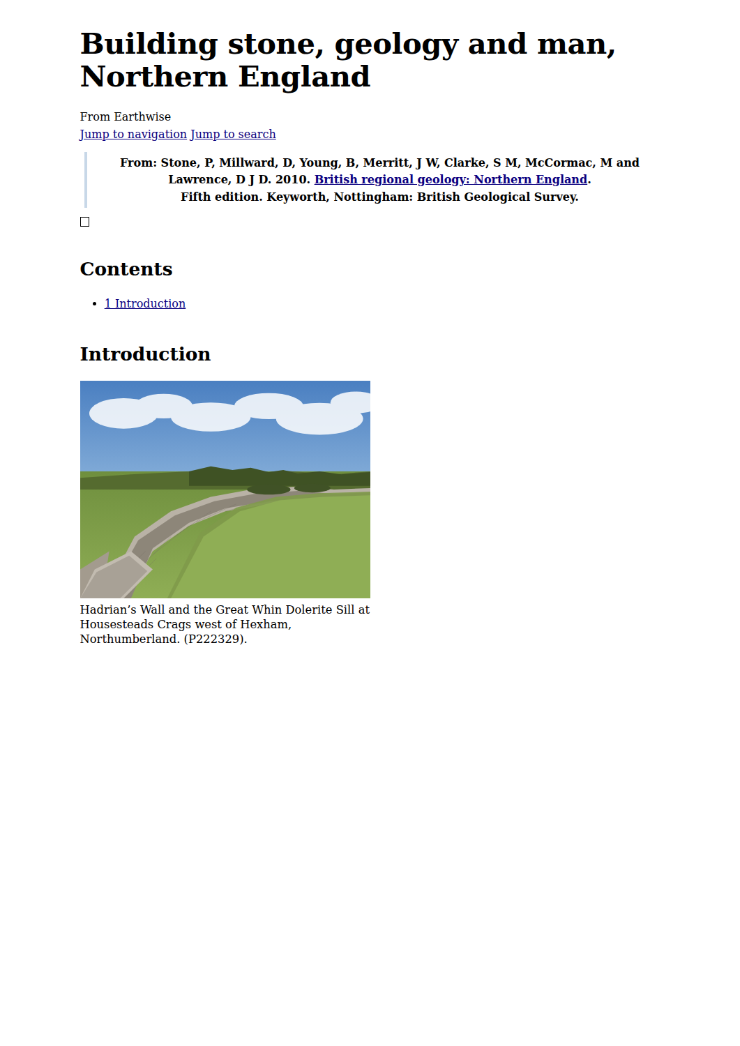Building stone, geology and man, Northern England
From Earthwise
Jump to navigation Jump to search
From: Stone, P, Millward, D, Young, B, Merritt, J W, Clarke, S M, McCormac, M and Lawrence, D J D. 2010. British regional geology: Northern England.
Fifth edition. Keyworth, Nottingham: British Geological Survey.
Contents
1 Introduction
Introduction
Hadrian’s Wall and the Great Whin Dolerite Sill at Housesteads Crags west of Hexham, Northumberland. (P222329).